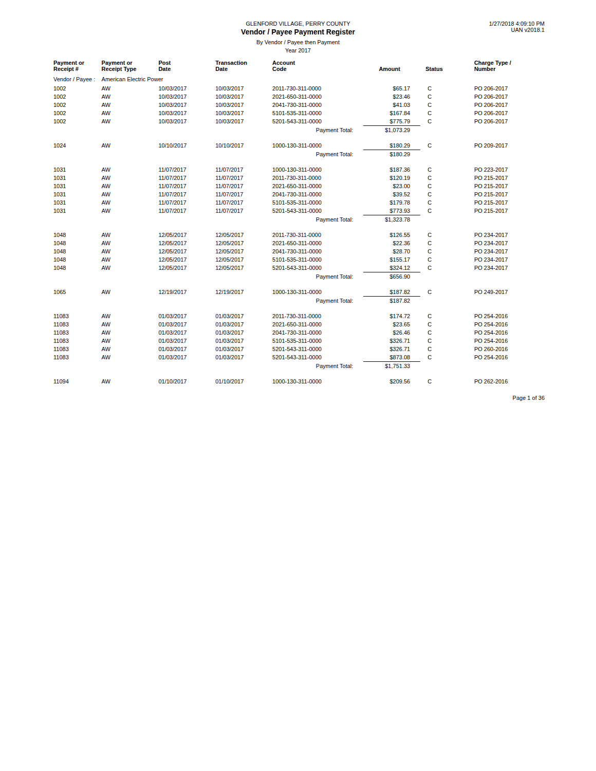GLENFORD VILLAGE, PERRY COUNTY
Vendor / Payee Payment Register
1/27/2018 4:09:10 PM
UAN v2018.1
By Vendor / Payee then Payment
Year 2017
| Payment or Receipt # | Payment or Receipt Type | Post Date | Transaction Date | Account Code | Amount | Status | Charge Type / Number |
| --- | --- | --- | --- | --- | --- | --- | --- |
| Vendor / Payee : | American Electric Power |
| 1002 | AW | 10/03/2017 | 10/03/2017 | 2011-730-311-0000 | $65.17 | C | PO 206-2017 |
| 1002 | AW | 10/03/2017 | 10/03/2017 | 2021-650-311-0000 | $23.46 | C | PO 206-2017 |
| 1002 | AW | 10/03/2017 | 10/03/2017 | 2041-730-311-0000 | $41.03 | C | PO 206-2017 |
| 1002 | AW | 10/03/2017 | 10/03/2017 | 5101-535-311-0000 | $167.84 | C | PO 206-2017 |
| 1002 | AW | 10/03/2017 | 10/03/2017 | 5201-543-311-0000 | $775.79 | C | PO 206-2017 |
| | Payment Total: | $1,073.29 | |
| 1024 | AW | 10/10/2017 | 10/10/2017 | 1000-130-311-0000 | $180.29 | C | PO 209-2017 |
| | Payment Total: | $180.29 | |
| 1031 | AW | 11/07/2017 | 11/07/2017 | 1000-130-311-0000 | $187.36 | C | PO 223-2017 |
| 1031 | AW | 11/07/2017 | 11/07/2017 | 2011-730-311-0000 | $120.19 | C | PO 215-2017 |
| 1031 | AW | 11/07/2017 | 11/07/2017 | 2021-650-311-0000 | $23.00 | C | PO 215-2017 |
| 1031 | AW | 11/07/2017 | 11/07/2017 | 2041-730-311-0000 | $39.52 | C | PO 215-2017 |
| 1031 | AW | 11/07/2017 | 11/07/2017 | 5101-535-311-0000 | $179.78 | C | PO 215-2017 |
| 1031 | AW | 11/07/2017 | 11/07/2017 | 5201-543-311-0000 | $773.93 | C | PO 215-2017 |
| | Payment Total: | $1,323.78 | |
| 1048 | AW | 12/05/2017 | 12/05/2017 | 2011-730-311-0000 | $126.55 | C | PO 234-2017 |
| 1048 | AW | 12/05/2017 | 12/05/2017 | 2021-650-311-0000 | $22.36 | C | PO 234-2017 |
| 1048 | AW | 12/05/2017 | 12/05/2017 | 2041-730-311-0000 | $28.70 | C | PO 234-2017 |
| 1048 | AW | 12/05/2017 | 12/05/2017 | 5101-535-311-0000 | $155.17 | C | PO 234-2017 |
| 1048 | AW | 12/05/2017 | 12/05/2017 | 5201-543-311-0000 | $324.12 | C | PO 234-2017 |
| | Payment Total: | $656.90 | |
| 1065 | AW | 12/19/2017 | 12/19/2017 | 1000-130-311-0000 | $187.82 | C | PO 249-2017 |
| | Payment Total: | $187.82 | |
| 11083 | AW | 01/03/2017 | 01/03/2017 | 2011-730-311-0000 | $174.72 | C | PO 254-2016 |
| 11083 | AW | 01/03/2017 | 01/03/2017 | 2021-650-311-0000 | $23.65 | C | PO 254-2016 |
| 11083 | AW | 01/03/2017 | 01/03/2017 | 2041-730-311-0000 | $26.46 | C | PO 254-2016 |
| 11083 | AW | 01/03/2017 | 01/03/2017 | 5101-535-311-0000 | $326.71 | C | PO 254-2016 |
| 11083 | AW | 01/03/2017 | 01/03/2017 | 5201-543-311-0000 | $326.71 | C | PO 260-2016 |
| 11083 | AW | 01/03/2017 | 01/03/2017 | 5201-543-311-0000 | $873.08 | C | PO 254-2016 |
| | Payment Total: | $1,751.33 | |
| 11094 | AW | 01/10/2017 | 01/10/2017 | 1000-130-311-0000 | $209.56 | C | PO 262-2016 |
Page 1 of 36